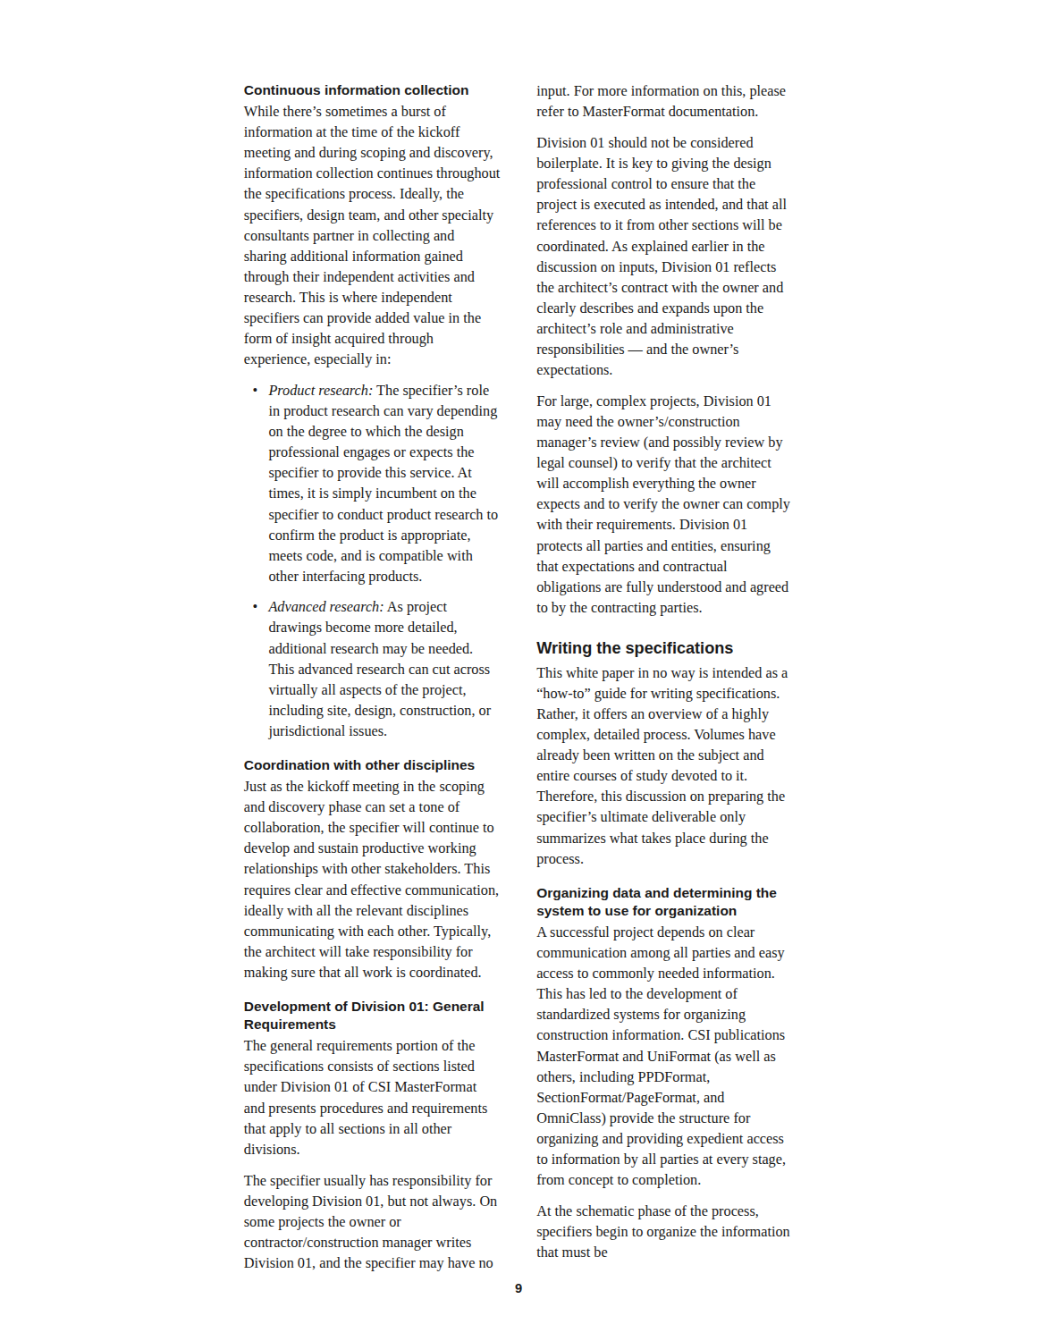Continuous information collection
While there’s sometimes a burst of information at the time of the kickoff meeting and during scoping and discovery, information collection continues throughout the specifications process. Ideally, the specifiers, design team, and other specialty consultants partner in collecting and sharing additional information gained through their independent activities and research. This is where independent specifiers can provide added value in the form of insight acquired through experience, especially in:
Product research: The specifier’s role in product research can vary depending on the degree to which the design professional engages or expects the specifier to provide this service. At times, it is simply incumbent on the specifier to conduct product research to confirm the product is appropriate, meets code, and is compatible with other interfacing products.
Advanced research: As project drawings become more detailed, additional research may be needed. This advanced research can cut across virtually all aspects of the project, including site, design, construction, or jurisdictional issues.
Coordination with other disciplines
Just as the kickoff meeting in the scoping and discovery phase can set a tone of collaboration, the specifier will continue to develop and sustain productive working relationships with other stakeholders. This requires clear and effective communication, ideally with all the relevant disciplines communicating with each other. Typically, the architect will take responsibility for making sure that all work is coordinated.
Development of Division 01: General Requirements
The general requirements portion of the specifications consists of sections listed under Division 01 of CSI MasterFormat and presents procedures and requirements that apply to all sections in all other divisions.
The specifier usually has responsibility for developing Division 01, but not always. On some projects the owner or contractor/construction manager writes Division 01, and the specifier may have no input. For more information on this, please refer to MasterFormat documentation.
Division 01 should not be considered boilerplate. It is key to giving the design professional control to ensure that the project is executed as intended, and that all references to it from other sections will be coordinated. As explained earlier in the discussion on inputs, Division 01 reflects the architect’s contract with the owner and clearly describes and expands upon the architect’s role and administrative responsibilities — and the owner’s expectations.
For large, complex projects, Division 01 may need the owner’s/construction manager’s review (and possibly review by legal counsel) to verify that the architect will accomplish everything the owner expects and to verify the owner can comply with their requirements. Division 01 protects all parties and entities, ensuring that expectations and contractual obligations are fully understood and agreed to by the contracting parties.
Writing the specifications
This white paper in no way is intended as a “how-to” guide for writing specifications. Rather, it offers an overview of a highly complex, detailed process. Volumes have already been written on the subject and entire courses of study devoted to it. Therefore, this discussion on preparing the specifier’s ultimate deliverable only summarizes what takes place during the process.
Organizing data and determining the system to use for organization
A successful project depends on clear communication among all parties and easy access to commonly needed information. This has led to the development of standardized systems for organizing construction information. CSI publications MasterFormat and UniFormat (as well as others, including PPDFormat, SectionFormat/PageFormat, and OmniClass) provide the structure for organizing and providing expedient access to information by all parties at every stage, from concept to completion.
At the schematic phase of the process, specifiers begin to organize the information that must be
9